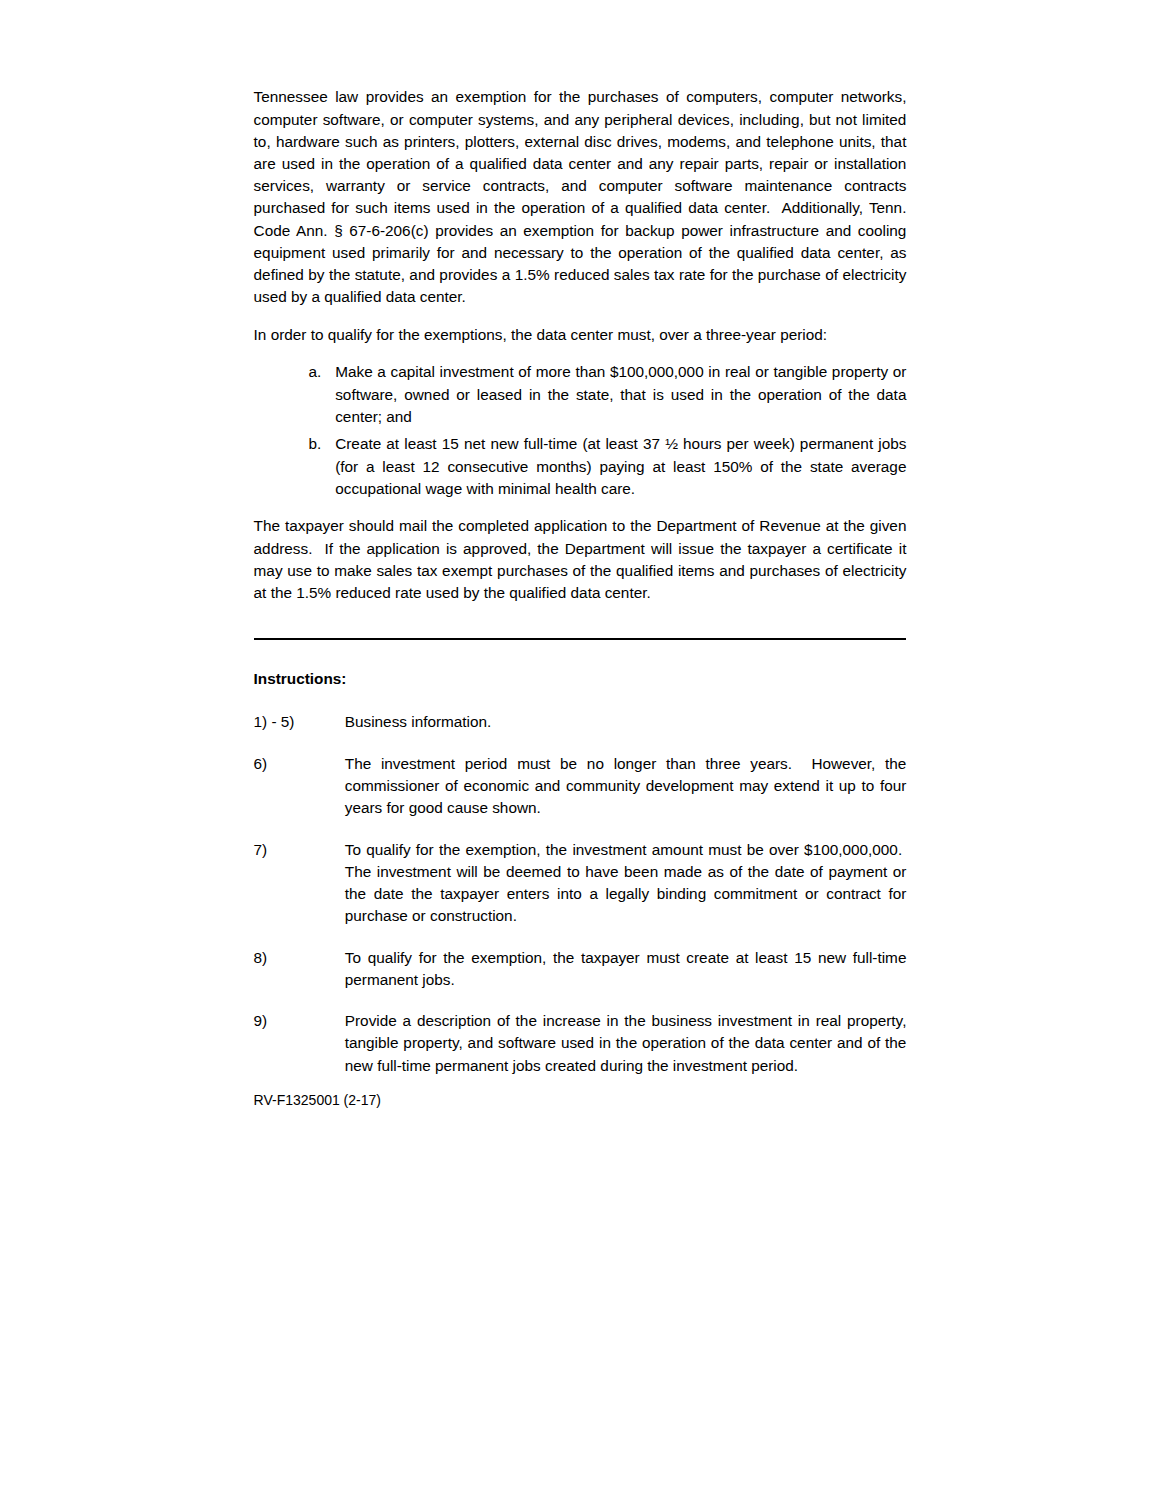Tennessee law provides an exemption for the purchases of computers, computer networks, computer software, or computer systems, and any peripheral devices, including, but not limited to, hardware such as printers, plotters, external disc drives, modems, and telephone units, that are used in the operation of a qualified data center and any repair parts, repair or installation services, warranty or service contracts, and computer software maintenance contracts purchased for such items used in the operation of a qualified data center. Additionally, Tenn. Code Ann. § 67-6-206(c) provides an exemption for backup power infrastructure and cooling equipment used primarily for and necessary to the operation of the qualified data center, as defined by the statute, and provides a 1.5% reduced sales tax rate for the purchase of electricity used by a qualified data center.
In order to qualify for the exemptions, the data center must, over a three-year period:
Make a capital investment of more than $100,000,000 in real or tangible property or software, owned or leased in the state, that is used in the operation of the data center; and
Create at least 15 net new full-time (at least 37 ½ hours per week) permanent jobs (for a least 12 consecutive months) paying at least 150% of the state average occupational wage with minimal health care.
The taxpayer should mail the completed application to the Department of Revenue at the given address. If the application is approved, the Department will issue the taxpayer a certificate it may use to make sales tax exempt purchases of the qualified items and purchases of electricity at the 1.5% reduced rate used by the qualified data center.
Instructions:
| 1) - 5) | Business information. |
| 6) | The investment period must be no longer than three years. However, the commissioner of economic and community development may extend it up to four years for good cause shown. |
| 7) | To qualify for the exemption, the investment amount must be over $100,000,000. The investment will be deemed to have been made as of the date of payment or the date the taxpayer enters into a legally binding commitment or contract for purchase or construction. |
| 8) | To qualify for the exemption, the taxpayer must create at least 15 new full-time permanent jobs. |
| 9) | Provide a description of the increase in the business investment in real property, tangible property, and software used in the operation of the data center and of the new full-time permanent jobs created during the investment period. |
RV-F1325001 (2-17)